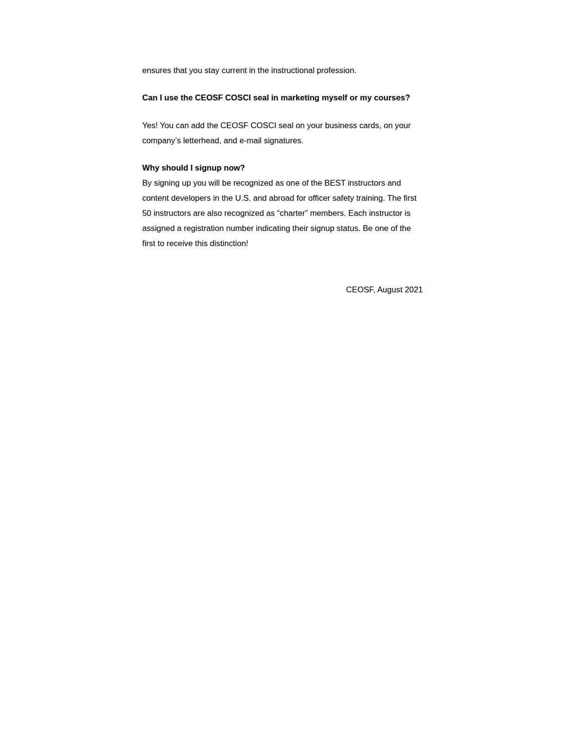ensures that you stay current in the instructional profession.
Can I use the CEOSF COSCI seal in marketing myself or my courses?
Yes! You can add the CEOSF COSCI seal on your business cards, on your company’s letterhead, and e-mail signatures.
Why should I signup now?
By signing up you will be recognized as one of the BEST instructors and content developers in the U.S. and abroad for officer safety training. The first 50 instructors are also recognized as “charter” members. Each instructor is assigned a registration number indicating their signup status. Be one of the first to receive this distinction!
CEOSF, August 2021